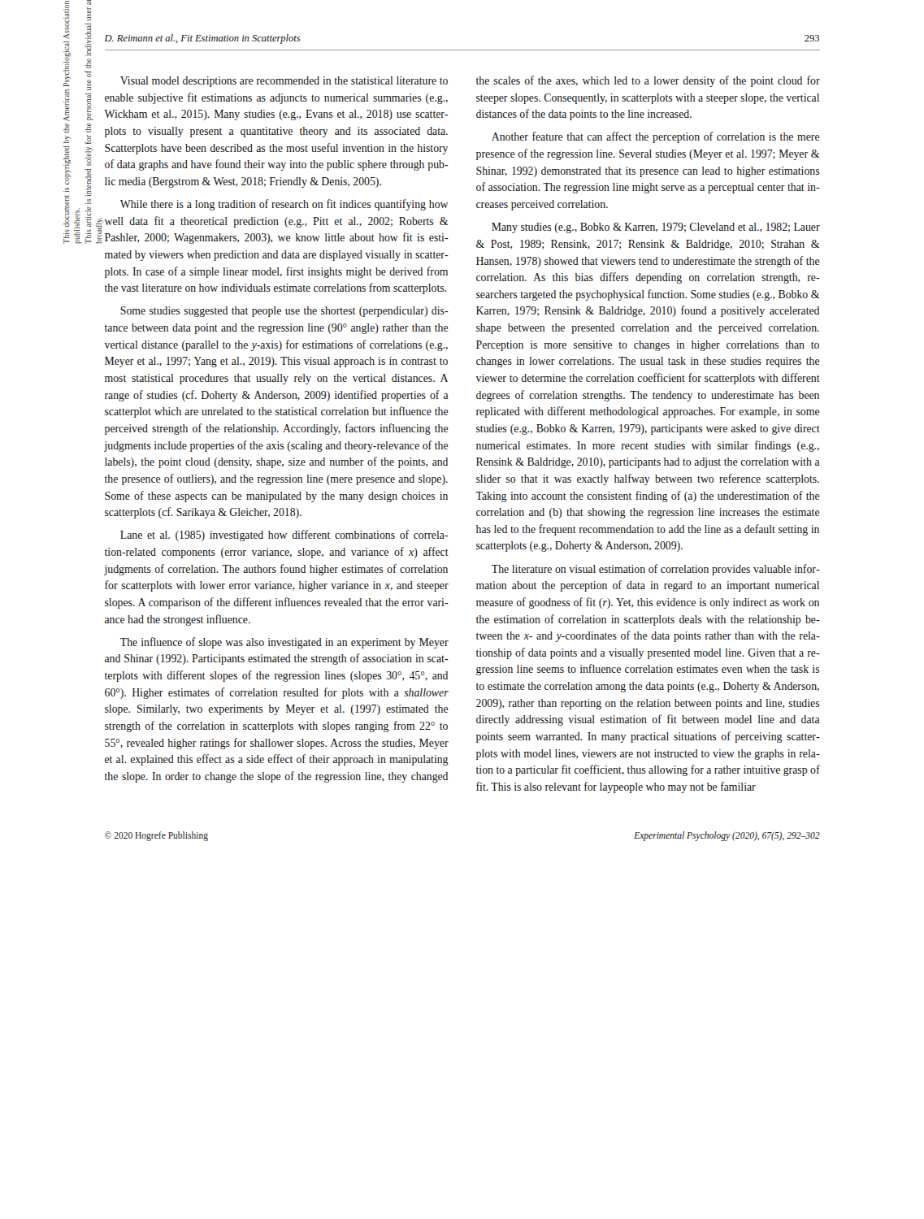This document is copyrighted by the American Psychological Association or one of its allied publishers.
This article is intended solely for the personal use of the individual user and is not to be disseminated broadly.
D. Reimann et al., Fit Estimation in Scatterplots 293
Visual model descriptions are recommended in the statistical literature to enable subjective fit estimations as adjuncts to numerical summaries (e.g., Wickham et al., 2015). Many studies (e.g., Evans et al., 2018) use scatterplots to visually present a quantitative theory and its associated data. Scatterplots have been described as the most useful invention in the history of data graphs and have found their way into the public sphere through public media (Bergstrom & West, 2018; Friendly & Denis, 2005).
While there is a long tradition of research on fit indices quantifying how well data fit a theoretical prediction (e.g., Pitt et al., 2002; Roberts & Pashler, 2000; Wagenmakers, 2003), we know little about how fit is estimated by viewers when prediction and data are displayed visually in scatterplots. In case of a simple linear model, first insights might be derived from the vast literature on how individuals estimate correlations from scatterplots.
Some studies suggested that people use the shortest (perpendicular) distance between data point and the regression line (90° angle) rather than the vertical distance (parallel to the y-axis) for estimations of correlations (e.g., Meyer et al., 1997; Yang et al., 2019). This visual approach is in contrast to most statistical procedures that usually rely on the vertical distances. A range of studies (cf. Doherty & Anderson, 2009) identified properties of a scatterplot which are unrelated to the statistical correlation but influence the perceived strength of the relationship. Accordingly, factors influencing the judgments include properties of the axis (scaling and theory-relevance of the labels), the point cloud (density, shape, size and number of the points, and the presence of outliers), and the regression line (mere presence and slope). Some of these aspects can be manipulated by the many design choices in scatterplots (cf. Sarikaya & Gleicher, 2018).
Lane et al. (1985) investigated how different combinations of correlation-related components (error variance, slope, and variance of x) affect judgments of correlation. The authors found higher estimates of correlation for scatterplots with lower error variance, higher variance in x, and steeper slopes. A comparison of the different influences revealed that the error variance had the strongest influence.
The influence of slope was also investigated in an experiment by Meyer and Shinar (1992). Participants estimated the strength of association in scatterplots with different slopes of the regression lines (slopes 30°, 45°, and 60°). Higher estimates of correlation resulted for plots with a shallower slope. Similarly, two experiments by Meyer et al. (1997) estimated the strength of the correlation in scatterplots with slopes ranging from 22° to 55°, revealed higher ratings for shallower slopes. Across the studies, Meyer et al. explained this effect as a side effect of their approach in manipulating the slope. In order to change the slope of the regression line, they changed the scales of the axes, which led to a lower density of the point cloud for steeper slopes. Consequently, in scatterplots with a steeper slope, the vertical distances of the data points to the line increased.
Another feature that can affect the perception of correlation is the mere presence of the regression line. Several studies (Meyer et al. 1997; Meyer & Shinar, 1992) demonstrated that its presence can lead to higher estimations of association. The regression line might serve as a perceptual center that increases perceived correlation.
Many studies (e.g., Bobko & Karren, 1979; Cleveland et al., 1982; Lauer & Post, 1989; Rensink, 2017; Rensink & Baldridge, 2010; Strahan & Hansen, 1978) showed that viewers tend to underestimate the strength of the correlation. As this bias differs depending on correlation strength, researchers targeted the psychophysical function. Some studies (e.g., Bobko & Karren, 1979; Rensink & Baldridge, 2010) found a positively accelerated shape between the presented correlation and the perceived correlation. Perception is more sensitive to changes in higher correlations than to changes in lower correlations. The usual task in these studies requires the viewer to determine the correlation coefficient for scatterplots with different degrees of correlation strengths. The tendency to underestimate has been replicated with different methodological approaches. For example, in some studies (e.g., Bobko & Karren, 1979), participants were asked to give direct numerical estimates. In more recent studies with similar findings (e.g., Rensink & Baldridge, 2010), participants had to adjust the correlation with a slider so that it was exactly halfway between two reference scatterplots. Taking into account the consistent finding of (a) the underestimation of the correlation and (b) that showing the regression line increases the estimate has led to the frequent recommendation to add the line as a default setting in scatterplots (e.g., Doherty & Anderson, 2009).
The literature on visual estimation of correlation provides valuable information about the perception of data in regard to an important numerical measure of goodness of fit (r). Yet, this evidence is only indirect as work on the estimation of correlation in scatterplots deals with the relationship between the x- and y-coordinates of the data points rather than with the relationship of data points and a visually presented model line. Given that a regression line seems to influence correlation estimates even when the task is to estimate the correlation among the data points (e.g., Doherty & Anderson, 2009), rather than reporting on the relation between points and line, studies directly addressing visual estimation of fit between model line and data points seem warranted. In many practical situations of perceiving scatterplots with model lines, viewers are not instructed to view the graphs in relation to a particular fit coefficient, thus allowing for a rather intuitive grasp of fit. This is also relevant for laypeople who may not be familiar
© 2020 Hogrefe Publishing Experimental Psychology (2020), 67(5), 292–302